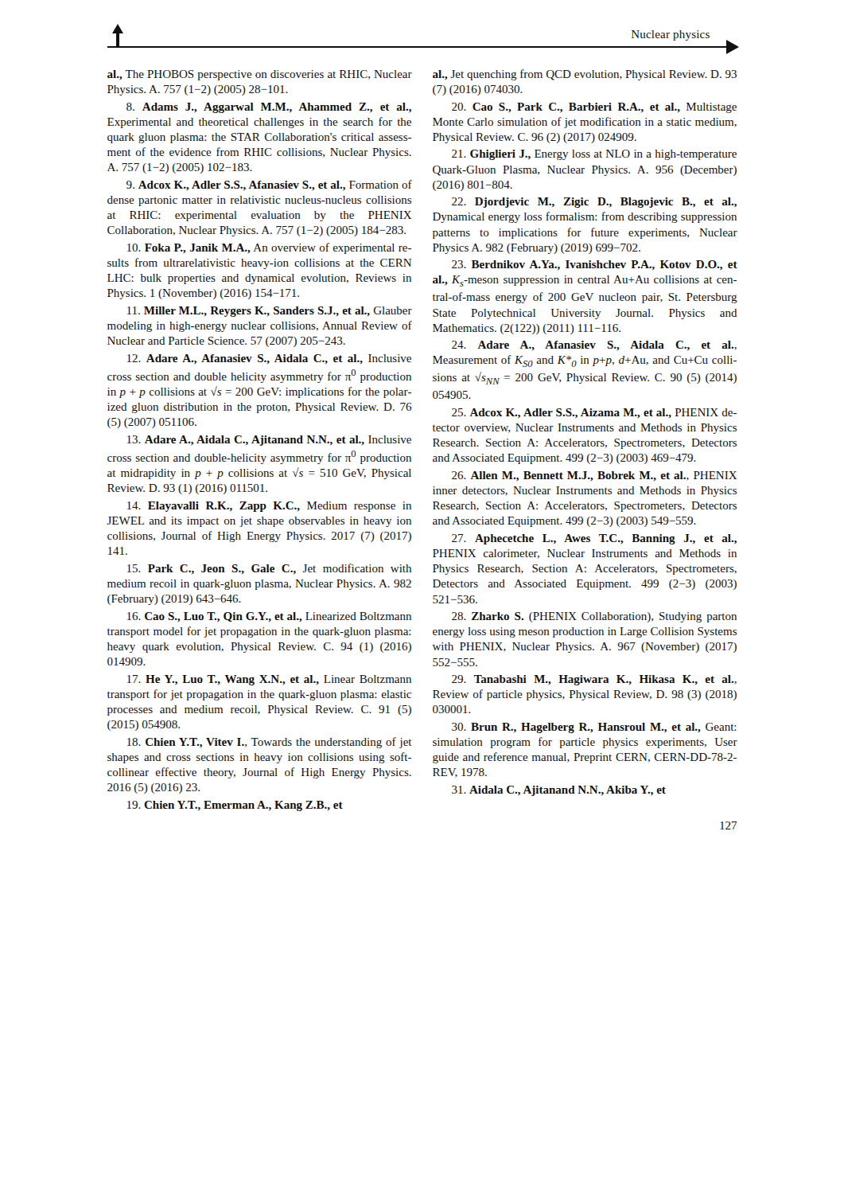Nuclear physics
al., The PHOBOS perspective on discoveries at RHIC, Nuclear Physics. A. 757 (1−2) (2005) 28−101.
8. Adams J., Aggarwal M.M., Ahammed Z., et al., Experimental and theoretical challenges in the search for the quark gluon plasma: the STAR Collaboration's critical assessment of the evidence from RHIC collisions, Nuclear Physics. A. 757 (1−2) (2005) 102−183.
9. Adcox K., Adler S.S., Afanasiev S., et al., Formation of dense partonic matter in relativistic nucleus-nucleus collisions at RHIC: experimental evaluation by the PHENIX Collaboration, Nuclear Physics. A. 757 (1−2) (2005) 184−283.
10. Foka P., Janik M.A., An overview of experimental results from ultrarelativistic heavy-ion collisions at the CERN LHC: bulk properties and dynamical evolution, Reviews in Physics. 1 (November) (2016) 154−171.
11. Miller M.L., Reygers K., Sanders S.J., et al., Glauber modeling in high-energy nuclear collisions, Annual Review of Nuclear and Particle Science. 57 (2007) 205−243.
12. Adare A., Afanasiev S., Aidala C., et al., Inclusive cross section and double helicity asymmetry for π0 production in p + p collisions at √s = 200 GeV: implications for the polarized gluon distribution in the proton, Physical Review. D. 76 (5) (2007) 051106.
13. Adare A., Aidala C., Ajitanand N.N., et al., Inclusive cross section and double-helicity asymmetry for π0 production at midrapidity in p + p collisions at √s = 510 GeV, Physical Review. D. 93 (1) (2016) 011501.
14. Elayavalli R.K., Zapp K.C., Medium response in JEWEL and its impact on jet shape observables in heavy ion collisions, Journal of High Energy Physics. 2017 (7) (2017) 141.
15. Park C., Jeon S., Gale C., Jet modification with medium recoil in quark-gluon plasma, Nuclear Physics. A. 982 (February) (2019) 643−646.
16. Cao S., Luo T., Qin G.Y., et al., Linearized Boltzmann transport model for jet propagation in the quark-gluon plasma: heavy quark evolution, Physical Review. C. 94 (1) (2016) 014909.
17. He Y., Luo T., Wang X.N., et al., Linear Boltzmann transport for jet propagation in the quark-gluon plasma: elastic processes and medium recoil, Physical Review. C. 91 (5) (2015) 054908.
18. Chien Y.T., Vitev I., Towards the understanding of jet shapes and cross sections in heavy ion collisions using soft-collinear effective theory, Journal of High Energy Physics. 2016 (5) (2016) 23.
19. Chien Y.T., Emerman A., Kang Z.B., et
al., Jet quenching from QCD evolution, Physical Review. D. 93 (7) (2016) 074030.
20. Cao S., Park C., Barbieri R.A., et al., Multistage Monte Carlo simulation of jet modification in a static medium, Physical Review. C. 96 (2) (2017) 024909.
21. Ghiglieri J., Energy loss at NLO in a high-temperature Quark-Gluon Plasma, Nuclear Physics. A. 956 (December) (2016) 801−804.
22. Djordjevic M., Zigic D., Blagojevic B., et al., Dynamical energy loss formalism: from describing suppression patterns to implications for future experiments, Nuclear Physics A. 982 (February) (2019) 699−702.
23. Berdnikov A.Ya., Ivanishchev P.A., Kotov D.O., et al., Ks-meson suppression in central Au+Au collisions at central-of-mass energy of 200 GeV nucleon pair, St. Petersburg State Polytechnical University Journal. Physics and Mathematics. (2(122)) (2011) 111−116.
24. Adare A., Afanasiev S., Aidala C., et al., Measurement of KS0 and K*0 in p+p, d+Au, and Cu+Cu collisions at √sNN = 200 GeV, Physical Review. C. 90 (5) (2014) 054905.
25. Adcox K., Adler S.S., Aizama M., et al., PHENIX detector overview, Nuclear Instruments and Methods in Physics Research. Section A: Accelerators, Spectrometers, Detectors and Associated Equipment. 499 (2−3) (2003) 469−479.
26. Allen M., Bennett M.J., Bobrek M., et al., PHENIX inner detectors, Nuclear Instruments and Methods in Physics Research, Section A: Accelerators, Spectrometers, Detectors and Associated Equipment. 499 (2−3) (2003) 549−559.
27. Aphecetche L., Awes T.C., Banning J., et al., PHENIX calorimeter, Nuclear Instruments and Methods in Physics Research, Section A: Accelerators, Spectrometers, Detectors and Associated Equipment. 499 (2−3) (2003) 521−536.
28. Zharko S. (PHENIX Collaboration), Studying parton energy loss using meson production in Large Collision Systems with PHENIX, Nuclear Physics. A. 967 (November) (2017) 552−555.
29. Tanabashi M., Hagiwara K., Hikasa K., et al., Review of particle physics, Physical Review, D. 98 (3) (2018) 030001.
30. Brun R., Hagelberg R., Hansroul M., et al., Geant: simulation program for particle physics experiments, User guide and reference manual, Preprint CERN, CERN-DD-78-2-REV, 1978.
31. Aidala C., Ajitanand N.N., Akiba Y., et
127